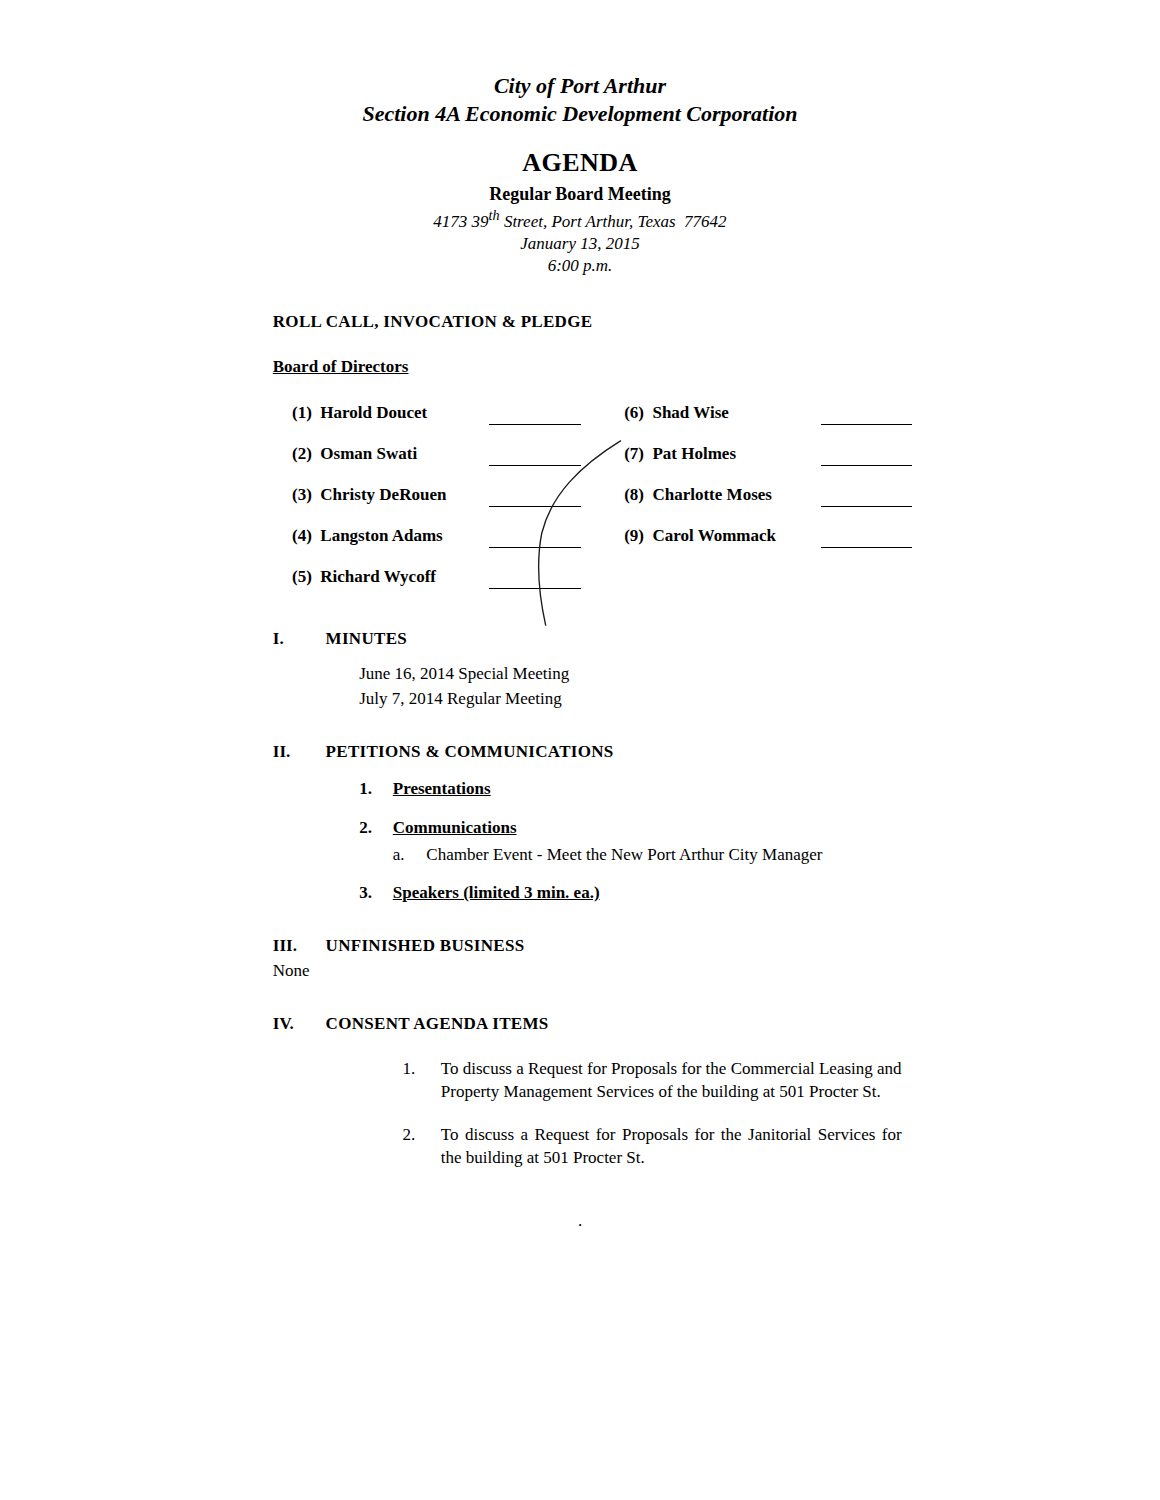City of Port Arthur
Section 4A Economic Development Corporation
AGENDA
Regular Board Meeting
4173 39th Street, Port Arthur, Texas 77642
January 13, 2015
6:00 p.m.
ROLL CALL, INVOCATION & PLEDGE
Board of Directors
| (1) Harold Doucet | | | (6) Shad Wise | |
| (2) Osman Swati | | | (7) Pat Holmes | |
| (3) Christy DeRouen | | | (8) Charlotte Moses | |
| (4) Langston Adams | | | (9) Carol Wommack | |
| (5) Richard Wycoff | | | | |
I. MINUTES
June 16, 2014 Special Meeting
July 7, 2014 Regular Meeting
II. PETITIONS & COMMUNICATIONS
1. Presentations
2. Communications
a. Chamber Event - Meet the New Port Arthur City Manager
3. Speakers (limited 3 min. ea.)
III. UNFINISHED BUSINESS
None
IV. CONSENT AGENDA ITEMS
1. To discuss a Request for Proposals for the Commercial Leasing and Property Management Services of the building at 501 Procter St.
2. To discuss a Request for Proposals for the Janitorial Services for the building at 501 Procter St.
.